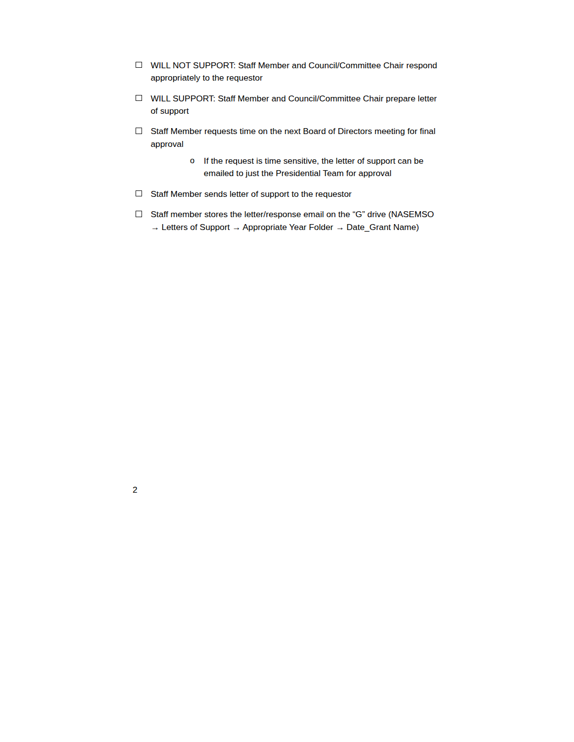WILL NOT SUPPORT: Staff Member and Council/Committee Chair respond appropriately to the requestor
WILL SUPPORT: Staff Member and Council/Committee Chair prepare letter of support
Staff Member requests time on the next Board of Directors meeting for final approval
If the request is time sensitive, the letter of support can be emailed to just the Presidential Team for approval
Staff Member sends letter of support to the requestor
Staff member stores the letter/response email on the “G” drive (NASEMSO → Letters of Support → Appropriate Year Folder → Date_Grant Name)
2